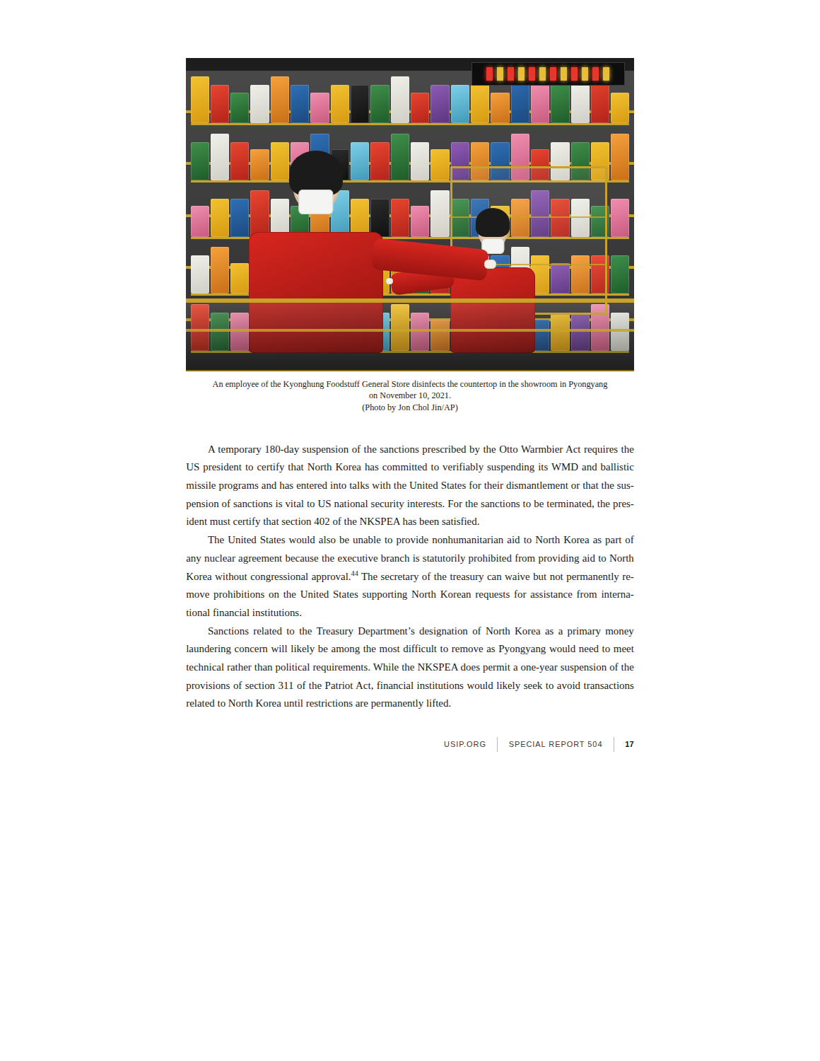An employee of the Kyonghung Foodstuff General Store disinfects the countertop in the showroom in Pyongyang on November 10, 2021.
(Photo by Jon Chol Jin/AP)
A temporary 180-day suspension of the sanctions prescribed by the Otto Warmbier Act requires the US president to certify that North Korea has committed to verifiably suspending its WMD and ballistic missile programs and has entered into talks with the United States for their dismantlement or that the suspension of sanctions is vital to US national security interests. For the sanctions to be terminated, the president must certify that section 402 of the NKSPEA has been satisfied.
The United States would also be unable to provide nonhumanitarian aid to North Korea as part of any nuclear agreement because the executive branch is statutorily prohibited from providing aid to North Korea without congressional approval.44 The secretary of the treasury can waive but not permanently remove prohibitions on the United States supporting North Korean requests for assistance from international financial institutions.
Sanctions related to the Treasury Department’s designation of North Korea as a primary money laundering concern will likely be among the most difficult to remove as Pyongyang would need to meet technical rather than political requirements. While the NKSPEA does permit a one-year suspension of the provisions of section 311 of the Patriot Act, financial institutions would likely seek to avoid transactions related to North Korea until restrictions are permanently lifted.
USIP.ORG SPECIAL REPORT 504 17